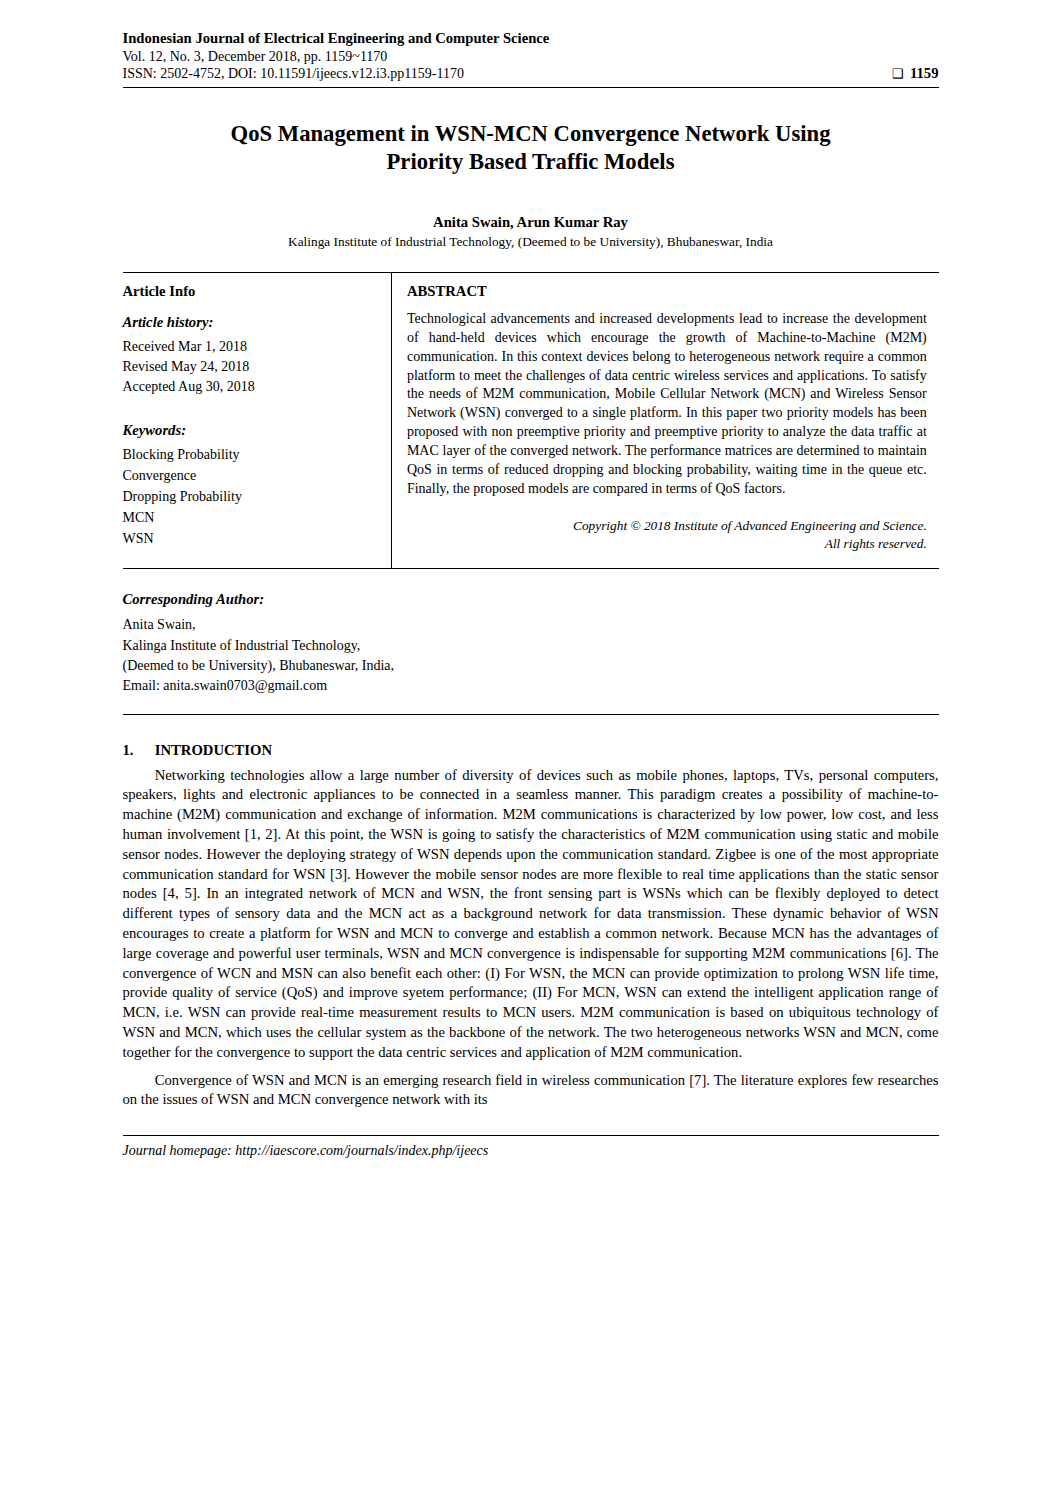Indonesian Journal of Electrical Engineering and Computer Science
Vol. 12, No. 3, December 2018, pp. 1159~1170
ISSN: 2502-4752, DOI: 10.11591/ijeecs.v12.i3.pp1159-1170
❑ 1159
QoS Management in WSN-MCN Convergence Network Using
Priority Based Traffic Models
Anita Swain, Arun Kumar Ray
Kalinga Institute of Industrial Technology, (Deemed to be University), Bhubaneswar, India
| Article Info Article history: Received Mar 1, 2018 Revised May 24, 2018 Accepted Aug 30, 2018 Keywords: Blocking Probability Convergence Dropping Probability MCN WSN | ABSTRACT Technological advancements and increased developments lead to increase the development of hand-held devices which encourage the growth of Machine-to-Machine (M2M) communication. In this context devices belong to heterogeneous network require a common platform to meet the challenges of data centric wireless services and applications. To satisfy the needs of M2M communication, Mobile Cellular Network (MCN) and Wireless Sensor Network (WSN) converged to a single platform. In this paper two priority models has been proposed with non preemptive priority and preemptive priority to analyze the data traffic at MAC layer of the converged network. The performance matrices are determined to maintain QoS in terms of reduced dropping and blocking probability, waiting time in the queue etc. Finally, the proposed models are compared in terms of QoS factors. Copyright © 2018 Institute of Advanced Engineering and Science. All rights reserved. |
Corresponding Author:
Anita Swain,
Kalinga Institute of Industrial Technology,
(Deemed to be University), Bhubaneswar, India,
Email: anita.swain0703@gmail.com
1. INTRODUCTION
Networking technologies allow a large number of diversity of devices such as mobile phones, laptops, TVs, personal computers, speakers, lights and electronic appliances to be connected in a seamless manner. This paradigm creates a possibility of machine-to-machine (M2M) communication and exchange of information. M2M communications is characterized by low power, low cost, and less human involvement [1, 2]. At this point, the WSN is going to satisfy the characteristics of M2M communication using static and mobile sensor nodes. However the deploying strategy of WSN depends upon the communication standard. Zigbee is one of the most appropriate communication standard for WSN [3]. However the mobile sensor nodes are more flexible to real time applications than the static sensor nodes [4, 5]. In an integrated network of MCN and WSN, the front sensing part is WSNs which can be flexibly deployed to detect different types of sensory data and the MCN act as a background network for data transmission. These dynamic behavior of WSN encourages to create a platform for WSN and MCN to converge and establish a common network. Because MCN has the advantages of large coverage and powerful user terminals, WSN and MCN convergence is indispensable for supporting M2M communications [6]. The convergence of WCN and MSN can also benefit each other: (I) For WSN, the MCN can provide optimization to prolong WSN life time, provide quality of service (QoS) and improve syetem performance; (II) For MCN, WSN can extend the intelligent application range of MCN, i.e. WSN can provide real-time measurement results to MCN users. M2M communication is based on ubiquitous technology of WSN and MCN, which uses the cellular system as the backbone of the network. The two heterogeneous networks WSN and MCN, come together for the convergence to support the data centric services and application of M2M communication.
Convergence of WSN and MCN is an emerging research field in wireless communication [7]. The literature explores few researches on the issues of WSN and MCN convergence network with its
Journal homepage: http://iaescore.com/journals/index.php/ijeecs